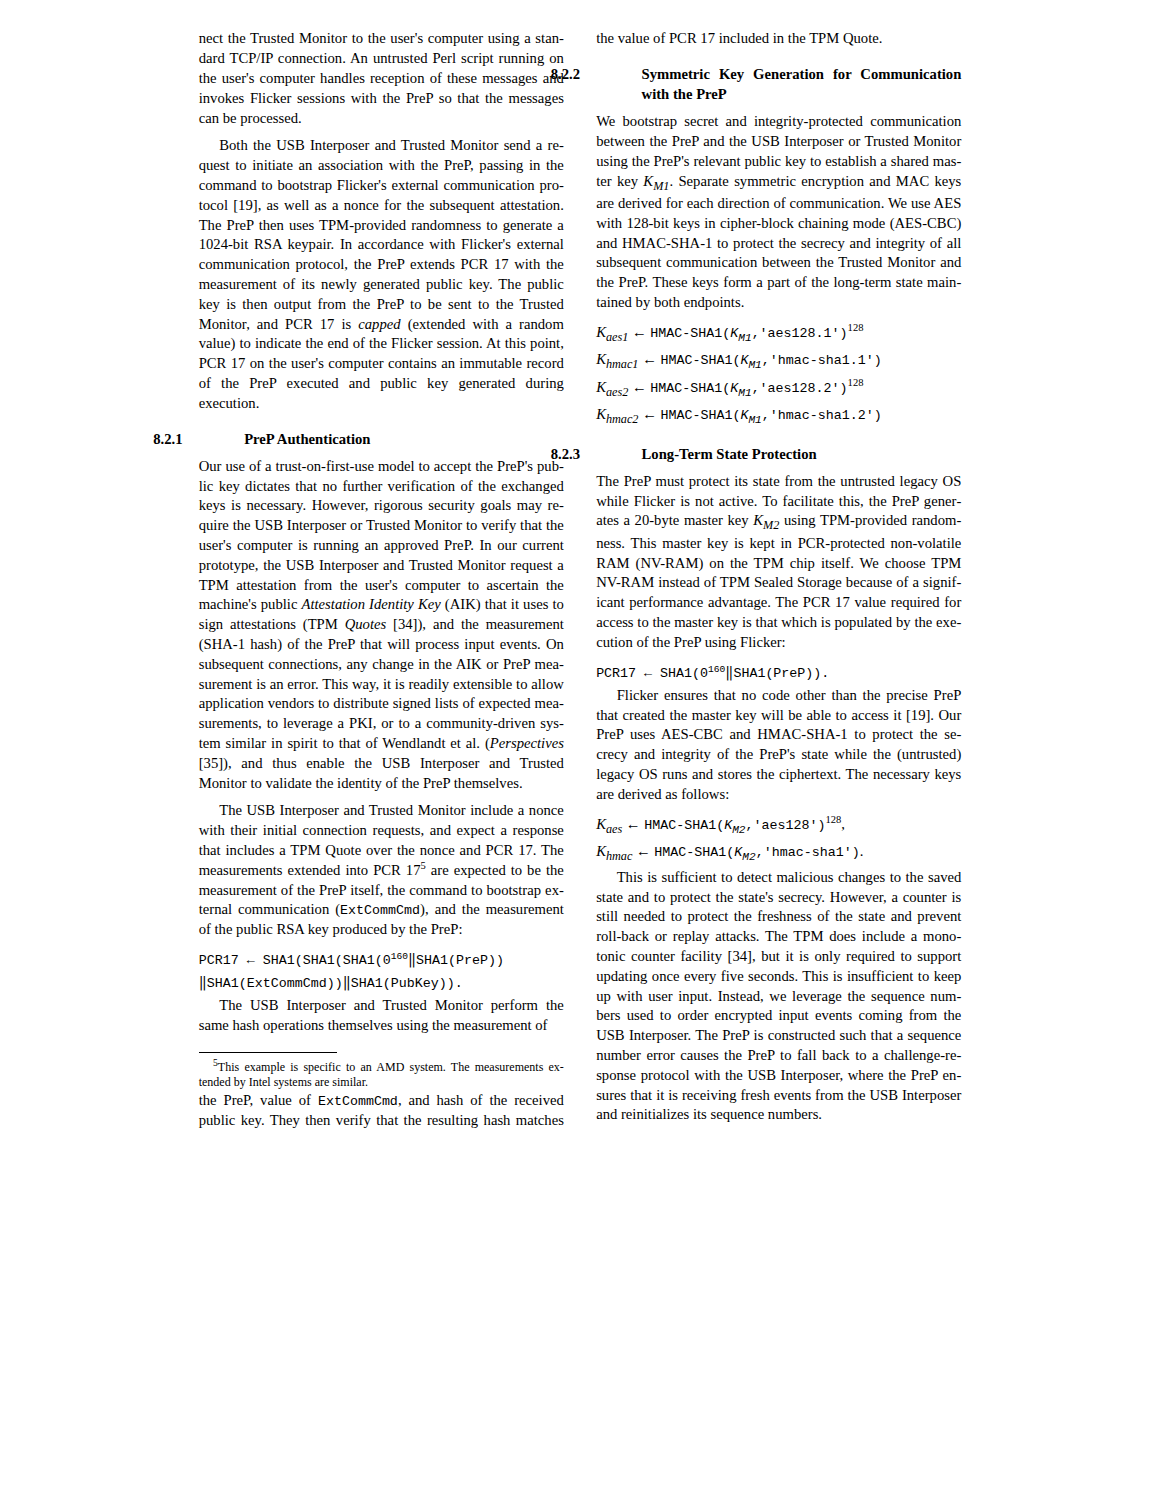nect the Trusted Monitor to the user's computer using a standard TCP/IP connection. An untrusted Perl script running on the user's computer handles reception of these messages and invokes Flicker sessions with the PreP so that the messages can be processed.
Both the USB Interposer and Trusted Monitor send a request to initiate an association with the PreP, passing in the command to bootstrap Flicker's external communication protocol [19], as well as a nonce for the subsequent attestation. The PreP then uses TPM-provided randomness to generate a 1024-bit RSA keypair. In accordance with Flicker's external communication protocol, the PreP extends PCR 17 with the measurement of its newly generated public key. The public key is then output from the PreP to be sent to the Trusted Monitor, and PCR 17 is capped (extended with a random value) to indicate the end of the Flicker session. At this point, PCR 17 on the user's computer contains an immutable record of the PreP executed and public key generated during execution.
8.2.1 PreP Authentication
Our use of a trust-on-first-use model to accept the PreP's public key dictates that no further verification of the exchanged keys is necessary. However, rigorous security goals may require the USB Interposer or Trusted Monitor to verify that the user's computer is running an approved PreP. In our current prototype, the USB Interposer and Trusted Monitor request a TPM attestation from the user's computer to ascertain the machine's public Attestation Identity Key (AIK) that it uses to sign attestations (TPM Quotes [34]), and the measurement (SHA-1 hash) of the PreP that will process input events. On subsequent connections, any change in the AIK or PreP measurement is an error. This way, it is readily extensible to allow application vendors to distribute signed lists of expected measurements, to leverage a PKI, or to a community-driven system similar in spirit to that of Wendlandt et al. (Perspectives [35]), and thus enable the USB Interposer and Trusted Monitor to validate the identity of the PreP themselves.
The USB Interposer and Trusted Monitor include a nonce with their initial connection requests, and expect a response that includes a TPM Quote over the nonce and PCR 17. The measurements extended into PCR 175 are expected to be the measurement of the PreP itself, the command to bootstrap external communication (ExtCommCmd), and the measurement of the public RSA key produced by the PreP:
PCR17 ← SHA1(SHA1(SHA1(0160‖SHA1(PreP))
‖SHA1(ExtCommCmd))‖SHA1(PubKey)).
The USB Interposer and Trusted Monitor perform the same hash operations themselves using the measurement of
5This example is specific to an AMD system. The measurements extended by Intel systems are similar.
the PreP, value of ExtCommCmd, and hash of the received public key. They then verify that the resulting hash matches the value of PCR 17 included in the TPM Quote.
8.2.2 Symmetric Key Generation for Communication with the PreP
We bootstrap secret and integrity-protected communication between the PreP and the USB Interposer or Trusted Monitor using the PreP's relevant public key to establish a shared master key KM1. Separate symmetric encryption and MAC keys are derived for each direction of communication. We use AES with 128-bit keys in cipher-block chaining mode (AES-CBC) and HMAC-SHA-1 to protect the secrecy and integrity of all subsequent communication between the Trusted Monitor and the PreP. These keys form a part of the long-term state maintained by both endpoints.
Kaes1 ← HMAC-SHA1(KM1,'aes128.1')128
Khmac1 ← HMAC-SHA1(KM1,'hmac-sha1.1')
Kaes2 ← HMAC-SHA1(KM1,'aes128.2')128
Khmac2 ← HMAC-SHA1(KM1,'hmac-sha1.2')
8.2.3 Long-Term State Protection
The PreP must protect its state from the untrusted legacy OS while Flicker is not active. To facilitate this, the PreP generates a 20-byte master key KM2 using TPM-provided randomness. This master key is kept in PCR-protected non-volatile RAM (NV-RAM) on the TPM chip itself. We choose TPM NV-RAM instead of TPM Sealed Storage because of a significant performance advantage. The PCR 17 value required for access to the master key is that which is populated by the execution of the PreP using Flicker:
PCR17 ← SHA1(0160‖SHA1(PreP)).
Flicker ensures that no code other than the precise PreP that created the master key will be able to access it [19]. Our PreP uses AES-CBC and HMAC-SHA-1 to protect the secrecy and integrity of the PreP's state while the (untrusted) legacy OS runs and stores the ciphertext. The necessary keys are derived as follows:
Kaes ← HMAC-SHA1(KM2,'aes128')128,
Khmac ← HMAC-SHA1(KM2,'hmac-sha1').
This is sufficient to detect malicious changes to the saved state and to protect the state's secrecy. However, a counter is still needed to protect the freshness of the state and prevent roll-back or replay attacks. The TPM does include a monotonic counter facility [34], but it is only required to support updating once every five seconds. This is insufficient to keep up with user input. Instead, we leverage the sequence numbers used to order encrypted input events coming from the USB Interposer. The PreP is constructed such that a sequence number error causes the PreP to fall back to a challenge-response protocol with the USB Interposer, where the PreP ensures that it is receiving fresh events from the USB Interposer and reinitializes its sequence numbers.